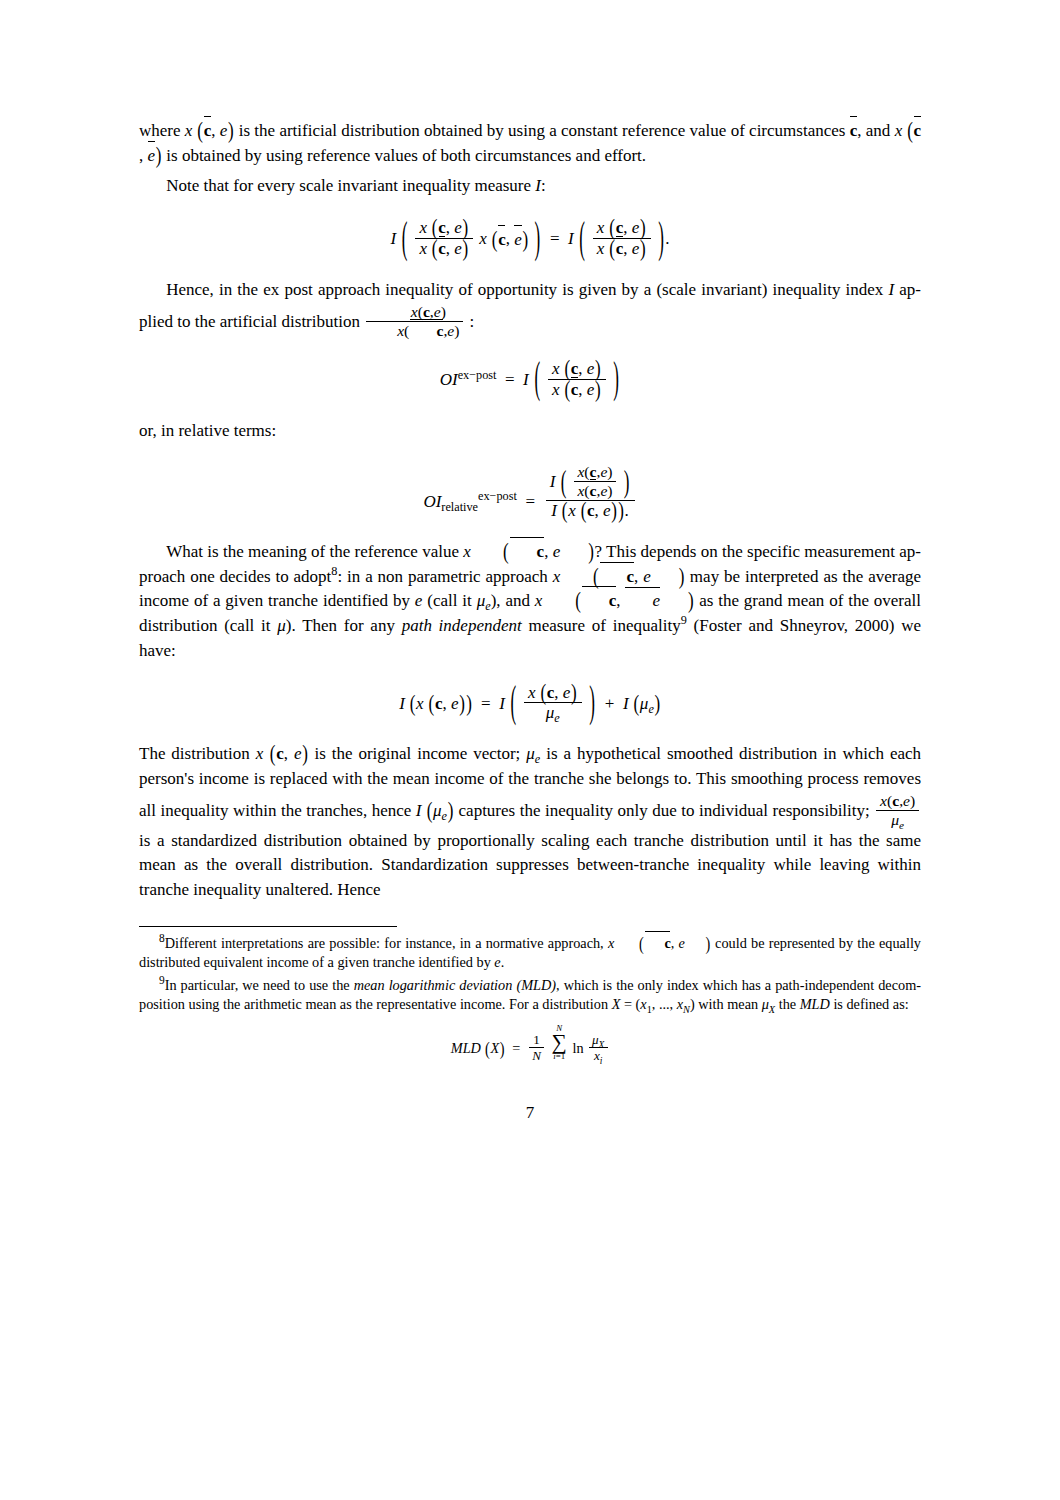where x (c, e) is the artificial distribution obtained by using a constant reference value of circumstances c, and x (c, e) is obtained by using reference values of both circumstances and effort.
Note that for every scale invariant inequality measure I:
I ( x (c, e) x (c, e) x (c, e) ) = I ( x (c, e) x (c, e) ).
Hence, in the ex post approach inequality of opportunity is given by a (scale invariant) inequality index I applied to the artificial distribution x(c,e) x(c,e) :
OIex−post = I ( x (c, e) x (c, e) )
or, in relative terms:
OIrelativeex−post = I ( x(c,e) x(c,e) ) I (x (c, e)).
What is the meaning of the reference value x (c, e)? This depends on the specific measurement approach one decides to adopt8: in a non parametric approach x (c, e) may be interpreted as the average income of a given tranche identified by e (call it μe), and x (c, e) as the grand mean of the overall distribution (call it μ). Then for any path independent measure of inequality9 (Foster and Shneyrov, 2000) we have:
I (x (c, e)) = I ( x (c, e) μe ) + I (μe)
The distribution x (c, e) is the original income vector; μe is a hypothetical smoothed distribution in which each person's income is replaced with the mean income of the tranche she belongs to. This smoothing process removes all inequality within the tranches, hence I (μe) captures the inequality only due to individual responsibility; x(c,e) μe is a standardized distribution obtained by proportionally scaling each tranche distribution until it has the same mean as the overall distribution. Standardization suppresses between-tranche inequality while leaving within tranche inequality unaltered. Hence
8Different interpretations are possible: for instance, in a normative approach, x (c, e) could be represented by the equally distributed equivalent income of a given tranche identified by e.
9In particular, we need to use the mean logarithmic deviation (MLD), which is the only index which has a path-independent decomposition using the arithmetic mean as the representative income. For a distribution X = (x1, ..., xN) with mean μX the MLD is defined as:
MLD (X) = 1 N N ∑ i=1 ln μX xi
7